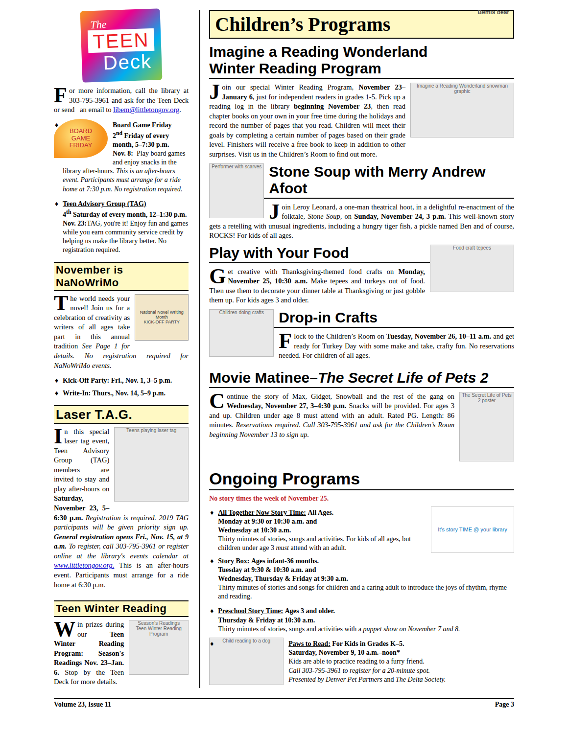The
TEEN
Deck
For more information, call the library at 303-795-3961 and ask for the Teen Deck or send an email to libem@littletongov.org.
BOARD
GAME
FRIDAY
Board Game Friday
2nd Friday of every month, 5–7:30 p.m.
Nov. 8: Play board games and enjoy snacks in the library after-hours. This is an after-hours event. Participants must arrange for a ride home at 7:30 p.m. No registration required.
Teen Advisory Group (TAG)
4th Saturday of every month, 12–1:30 p.m.
Nov. 23: TAG, you're it! Enjoy fun and games while you earn community service credit by helping us make the library better. No registration required.
November is NaNoWriMo
National Novel Writing Month
KICK-OFF PARTY
The world needs your novel! Join us for a celebration of creativity as writers of all ages take part in this annual tradition See Page 1 for details. No registration required for NaNoWriMo events.
Kick-Off Party: Fri., Nov. 1, 3–5 p.m.
Write-In: Thurs., Nov. 14, 5–9 p.m.
Laser T.A.G.
Teens playing laser tag
In this special laser tag event, Teen Advisory Group (TAG) members are invited to stay and play after-hours on Saturday, November 23, 5–6:30 p.m. Registration is required. 2019 TAG participants will be given priority sign up. General registration opens Fri., Nov. 15, at 9 a.m. To register, call 303-795-3961 or register online at the library's events calendar at www.littletongov.org. This is an after-hours event. Participants must arrange for a ride home at 6:30 p.m.
Teen Winter Reading
Season's Readings
Teen Winter Reading Program
Win prizes during our Teen Winter Reading Program: Season's Readings Nov. 23–Jan. 6. Stop by the Teen Deck for more details.
Children’s Programs Bemis bear
Imagine a Reading Wonderland
Winter Reading Program
Imagine a Reading Wonderland snowman graphic
Join our special Winter Reading Program, November 23–January 6, just for independent readers in grades 1-5. Pick up a reading log in the library beginning November 23, then read chapter books on your own in your free time during the holidays and record the number of pages that you read. Children will meet their goals by completing a certain number of pages based on their grade level. Finishers will receive a free book to keep in addition to other surprises. Visit us in the Children’s Room to find out more.
Performer with scarves
Stone Soup with Merry Andrew Afoot
Join Leroy Leonard, a one-man theatrical hoot, in a delightful re-enactment of the folktale, Stone Soup, on Sunday, November 24, 3 p.m. This well-known story gets a retelling with unusual ingredients, including a hungry tiger fish, a pickle named Ben and of course, ROCKS! For kids of all ages.
Food craft tepees
Play with Your Food
Get creative with Thanksgiving-themed food crafts on Monday, November 25, 10:30 a.m. Make tepees and turkeys out of food. Then use them to decorate your dinner table at Thanksgiving or just gobble them up. For kids ages 3 and older.
Children doing crafts
Drop-in Crafts
Flock to the Children’s Room on Tuesday, November 26, 10–11 a.m. and get ready for Turkey Day with some make and take, crafty fun. No reservations needed. For children of all ages.
Movie Matinee–The Secret Life of Pets 2
The Secret Life of Pets 2 poster
Continue the story of Max, Gidget, Snowball and the rest of the gang on Wednesday, November 27, 3–4:30 p.m. Snacks will be provided. For ages 3 and up. Children under age 8 must attend with an adult. Rated PG. Length: 86 minutes. Reservations required. Call 303-795-3961 and ask for the Children’s Room beginning November 13 to sign up.
Ongoing Programs
No story times the week of November 25.
It's story TIME @ your library
All Together Now Story Time: All Ages.
Monday at 9:30 or 10:30 a.m. and
Wednesday at 10:30 a.m.
Thirty minutes of stories, songs and activities. For kids of all ages, but children under age 3 must attend with an adult.
Story Box: Ages infant-36 months.
Tuesday at 9:30 & 10:30 a.m. and
Wednesday, Thursday & Friday at 9:30 a.m.
Thirty minutes of stories and songs for children and a caring adult to introduce the joys of rhythm, rhyme and reading.
Preschool Story Time: Ages 3 and older.
Thursday & Friday at 10:30 a.m.
Thirty minutes of stories, songs and activities with a puppet show on November 7 and 8.
Child reading to a dog
Paws to Read: For Kids in Grades K–5.
Saturday, November 9, 10 a.m.–noon*
Kids are able to practice reading to a furry friend.
Call 303-795-3961 to register for a 20-minute spot.
Presented by Denver Pet Partners and The Delta Society.
Volume 23, Issue 11 Page 3